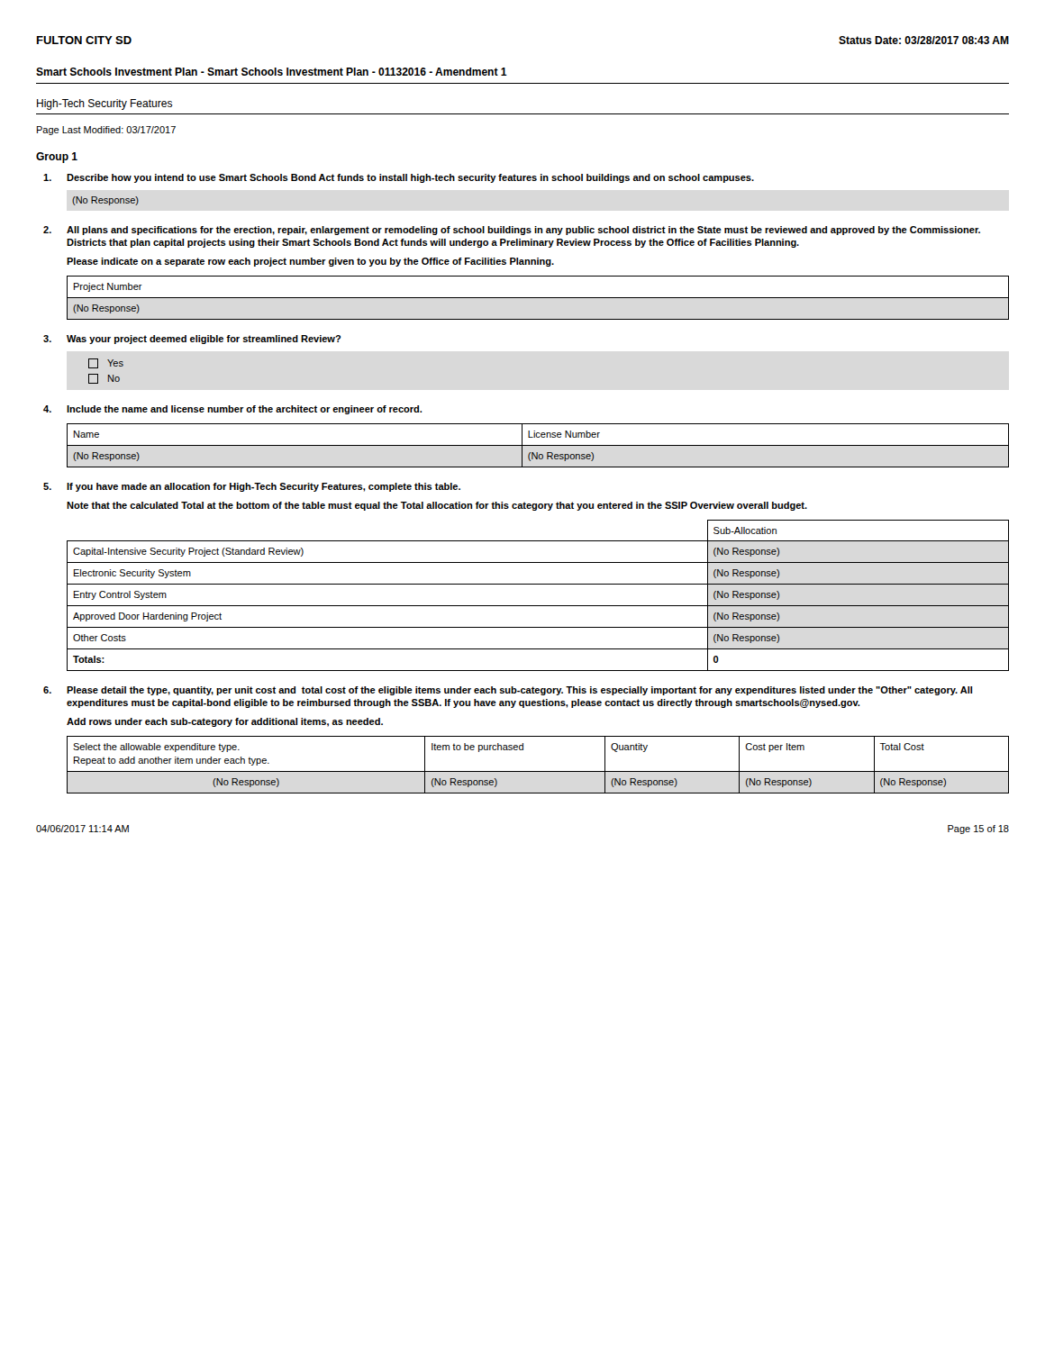FULTON CITY SD Status Date: 03/28/2017 08:43 AM
Smart Schools Investment Plan - Smart Schools Investment Plan - 01132016 - Amendment 1
High-Tech Security Features
Page Last Modified: 03/17/2017
Group 1
Describe how you intend to use Smart Schools Bond Act funds to install high-tech security features in school buildings and on school campuses.
(No Response)
All plans and specifications for the erection, repair, enlargement or remodeling of school buildings in any public school district in the State must be reviewed and approved by the Commissioner. Districts that plan capital projects using their Smart Schools Bond Act funds will undergo a Preliminary Review Process by the Office of Facilities Planning.
Please indicate on a separate row each project number given to you by the Office of Facilities Planning.
| Project Number |
| --- |
| (No Response) |
Was your project deemed eligible for streamlined Review?
Yes
No
Include the name and license number of the architect or engineer of record.
| Name | License Number |
| --- | --- |
| (No Response) | (No Response) |
If you have made an allocation for High-Tech Security Features, complete this table.
Note that the calculated Total at the bottom of the table must equal the Total allocation for this category that you entered in the SSIP Overview overall budget.
| | Sub-Allocation |
| --- | --- |
| Capital-Intensive Security Project (Standard Review) | (No Response) |
| Electronic Security System | (No Response) |
| Entry Control System | (No Response) |
| Approved Door Hardening Project | (No Response) |
| Other Costs | (No Response) |
| Totals: | 0 |
Please detail the type, quantity, per unit cost and total cost of the eligible items under each sub-category. This is especially important for any expenditures listed under the "Other" category. All expenditures must be capital-bond eligible to be reimbursed through the SSBA. If you have any questions, please contact us directly through smartschools@nysed.gov.
Add rows under each sub-category for additional items, as needed.
| Select the allowable expenditure type. Repeat to add another item under each type. | Item to be purchased | Quantity | Cost per Item | Total Cost |
| --- | --- | --- | --- | --- |
| (No Response) | (No Response) | (No Response) | (No Response) | (No Response) |
04/06/2017 11:14 AM Page 15 of 18